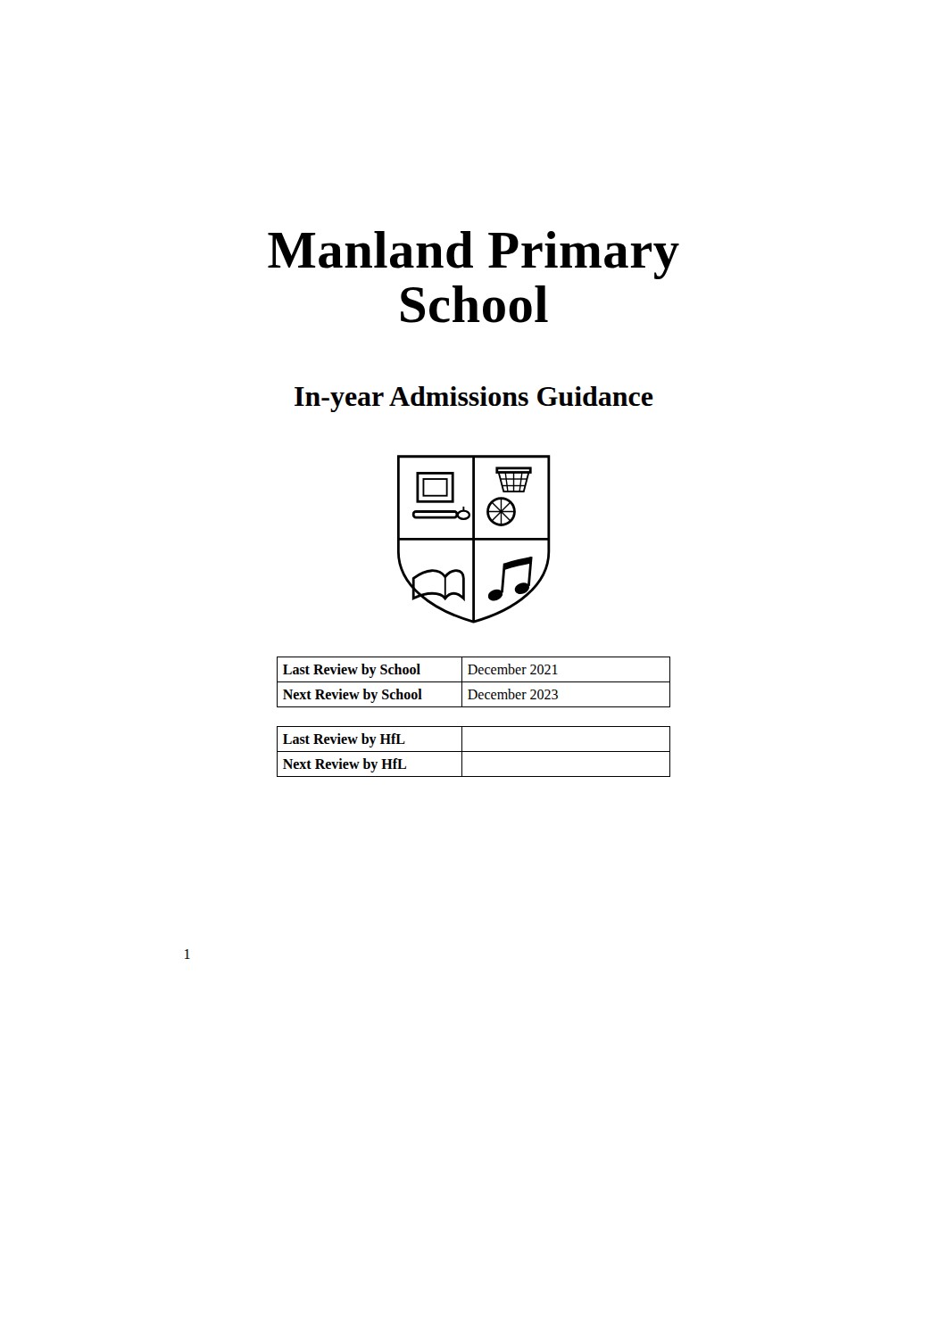Manland Primary
School
In-year Admissions Guidance
| Last Review by School | December 2021 |
| Next Review by School | December 2023 |
| Last Review by HfL | |
| Next Review by HfL | |
1